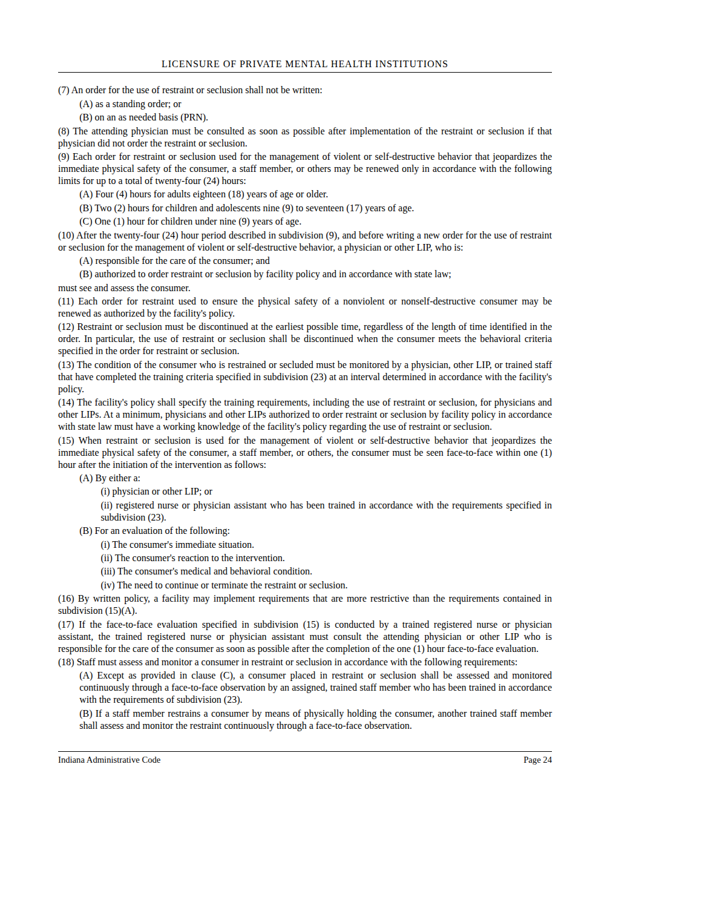LICENSURE OF PRIVATE MENTAL HEALTH INSTITUTIONS
(7) An order for the use of restraint or seclusion shall not be written:
(A) as a standing order; or
(B) on an as needed basis (PRN).
(8) The attending physician must be consulted as soon as possible after implementation of the restraint or seclusion if that physician did not order the restraint or seclusion.
(9) Each order for restraint or seclusion used for the management of violent or self-destructive behavior that jeopardizes the immediate physical safety of the consumer, a staff member, or others may be renewed only in accordance with the following limits for up to a total of twenty-four (24) hours:
(A) Four (4) hours for adults eighteen (18) years of age or older.
(B) Two (2) hours for children and adolescents nine (9) to seventeen (17) years of age.
(C) One (1) hour for children under nine (9) years of age.
(10) After the twenty-four (24) hour period described in subdivision (9), and before writing a new order for the use of restraint or seclusion for the management of violent or self-destructive behavior, a physician or other LIP, who is:
(A) responsible for the care of the consumer; and
(B) authorized to order restraint or seclusion by facility policy and in accordance with state law;
must see and assess the consumer.
(11) Each order for restraint used to ensure the physical safety of a nonviolent or nonself-destructive consumer may be renewed as authorized by the facility's policy.
(12) Restraint or seclusion must be discontinued at the earliest possible time, regardless of the length of time identified in the order. In particular, the use of restraint or seclusion shall be discontinued when the consumer meets the behavioral criteria specified in the order for restraint or seclusion.
(13) The condition of the consumer who is restrained or secluded must be monitored by a physician, other LIP, or trained staff that have completed the training criteria specified in subdivision (23) at an interval determined in accordance with the facility's policy.
(14) The facility's policy shall specify the training requirements, including the use of restraint or seclusion, for physicians and other LIPs. At a minimum, physicians and other LIPs authorized to order restraint or seclusion by facility policy in accordance with state law must have a working knowledge of the facility's policy regarding the use of restraint or seclusion.
(15) When restraint or seclusion is used for the management of violent or self-destructive behavior that jeopardizes the immediate physical safety of the consumer, a staff member, or others, the consumer must be seen face-to-face within one (1) hour after the initiation of the intervention as follows:
(A) By either a:
(i) physician or other LIP; or
(ii) registered nurse or physician assistant who has been trained in accordance with the requirements specified in subdivision (23).
(B) For an evaluation of the following:
(i) The consumer's immediate situation.
(ii) The consumer's reaction to the intervention.
(iii) The consumer's medical and behavioral condition.
(iv) The need to continue or terminate the restraint or seclusion.
(16) By written policy, a facility may implement requirements that are more restrictive than the requirements contained in subdivision (15)(A).
(17) If the face-to-face evaluation specified in subdivision (15) is conducted by a trained registered nurse or physician assistant, the trained registered nurse or physician assistant must consult the attending physician or other LIP who is responsible for the care of the consumer as soon as possible after the completion of the one (1) hour face-to-face evaluation.
(18) Staff must assess and monitor a consumer in restraint or seclusion in accordance with the following requirements:
(A) Except as provided in clause (C), a consumer placed in restraint or seclusion shall be assessed and monitored continuously through a face-to-face observation by an assigned, trained staff member who has been trained in accordance with the requirements of subdivision (23).
(B) If a staff member restrains a consumer by means of physically holding the consumer, another trained staff member shall assess and monitor the restraint continuously through a face-to-face observation.
Indiana Administrative Code Page 24